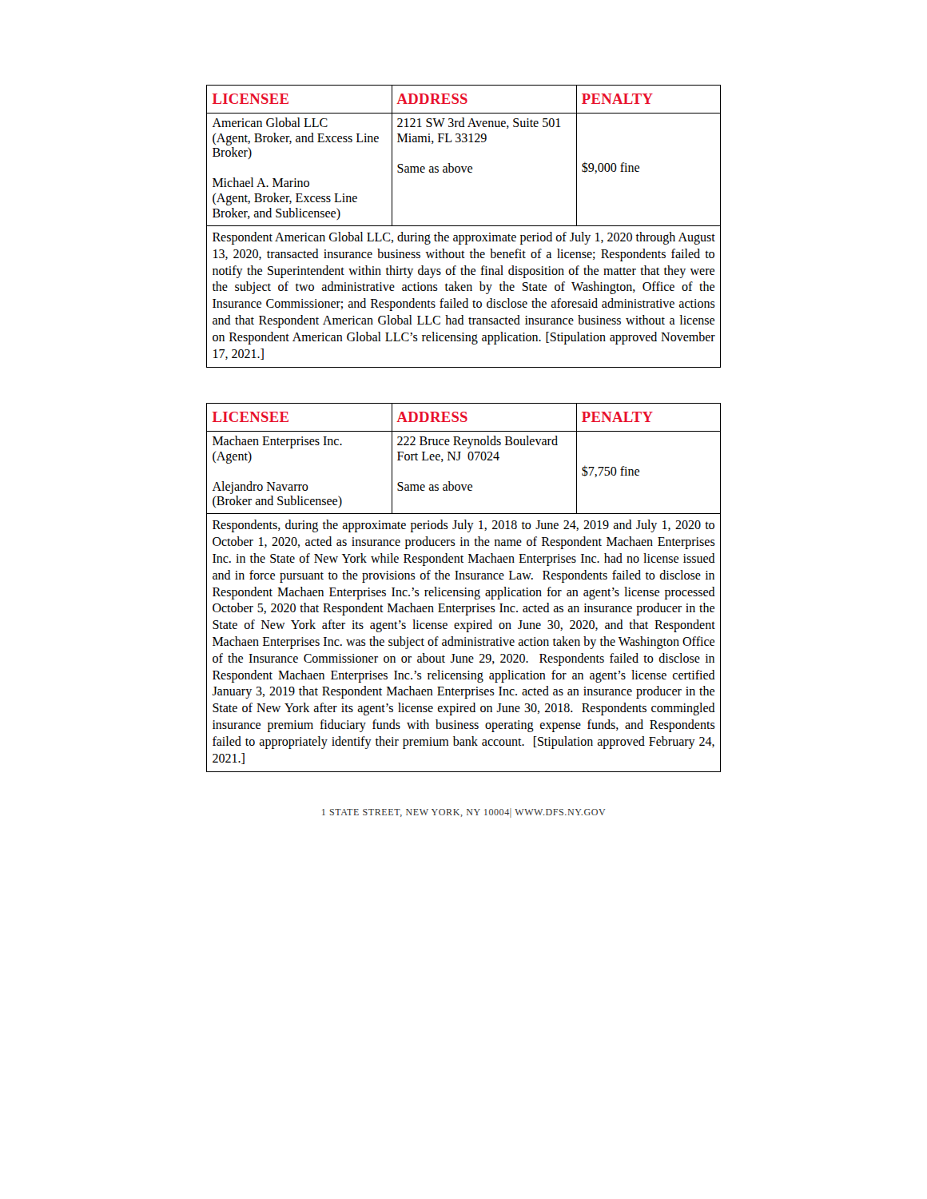| LICENSEE | ADDRESS | PENALTY |
| --- | --- | --- |
| American Global LLC (Agent, Broker, and Excess Line Broker) Michael A. Marino (Agent, Broker, Excess Line Broker, and Sublicensee) | 2121 SW 3rd Avenue, Suite 501 Miami, FL 33129 Same as above | $9,000 fine |
| Respondent American Global LLC, during the approximate period of July 1, 2020 through August 13, 2020, transacted insurance business without the benefit of a license; Respondents failed to notify the Superintendent within thirty days of the final disposition of the matter that they were the subject of two administrative actions taken by the State of Washington, Office of the Insurance Commissioner; and Respondents failed to disclose the aforesaid administrative actions and that Respondent American Global LLC had transacted insurance business without a license on Respondent American Global LLC’s relicensing application. [Stipulation approved November 17, 2021.] |
| LICENSEE | ADDRESS | PENALTY |
| --- | --- | --- |
| Machaen Enterprises Inc. (Agent) Alejandro Navarro (Broker and Sublicensee) | 222 Bruce Reynolds Boulevard Fort Lee, NJ 07024 Same as above | $7,750 fine |
| Respondents, during the approximate periods July 1, 2018 to June 24, 2019 and July 1, 2020 to October 1, 2020, acted as insurance producers in the name of Respondent Machaen Enterprises Inc. in the State of New York while Respondent Machaen Enterprises Inc. had no license issued and in force pursuant to the provisions of the Insurance Law. Respondents failed to disclose in Respondent Machaen Enterprises Inc.’s relicensing application for an agent’s license processed October 5, 2020 that Respondent Machaen Enterprises Inc. acted as an insurance producer in the State of New York after its agent’s license expired on June 30, 2020, and that Respondent Machaen Enterprises Inc. was the subject of administrative action taken by the Washington Office of the Insurance Commissioner on or about June 29, 2020. Respondents failed to disclose in Respondent Machaen Enterprises Inc.’s relicensing application for an agent’s license certified January 3, 2019 that Respondent Machaen Enterprises Inc. acted as an insurance producer in the State of New York after its agent’s license expired on June 30, 2018. Respondents commingled insurance premium fiduciary funds with business operating expense funds, and Respondents failed to appropriately identify their premium bank account. [Stipulation approved February 24, 2021.] |
1 STATE STREET, NEW YORK, NY 10004| WWW.DFS.NY.GOV